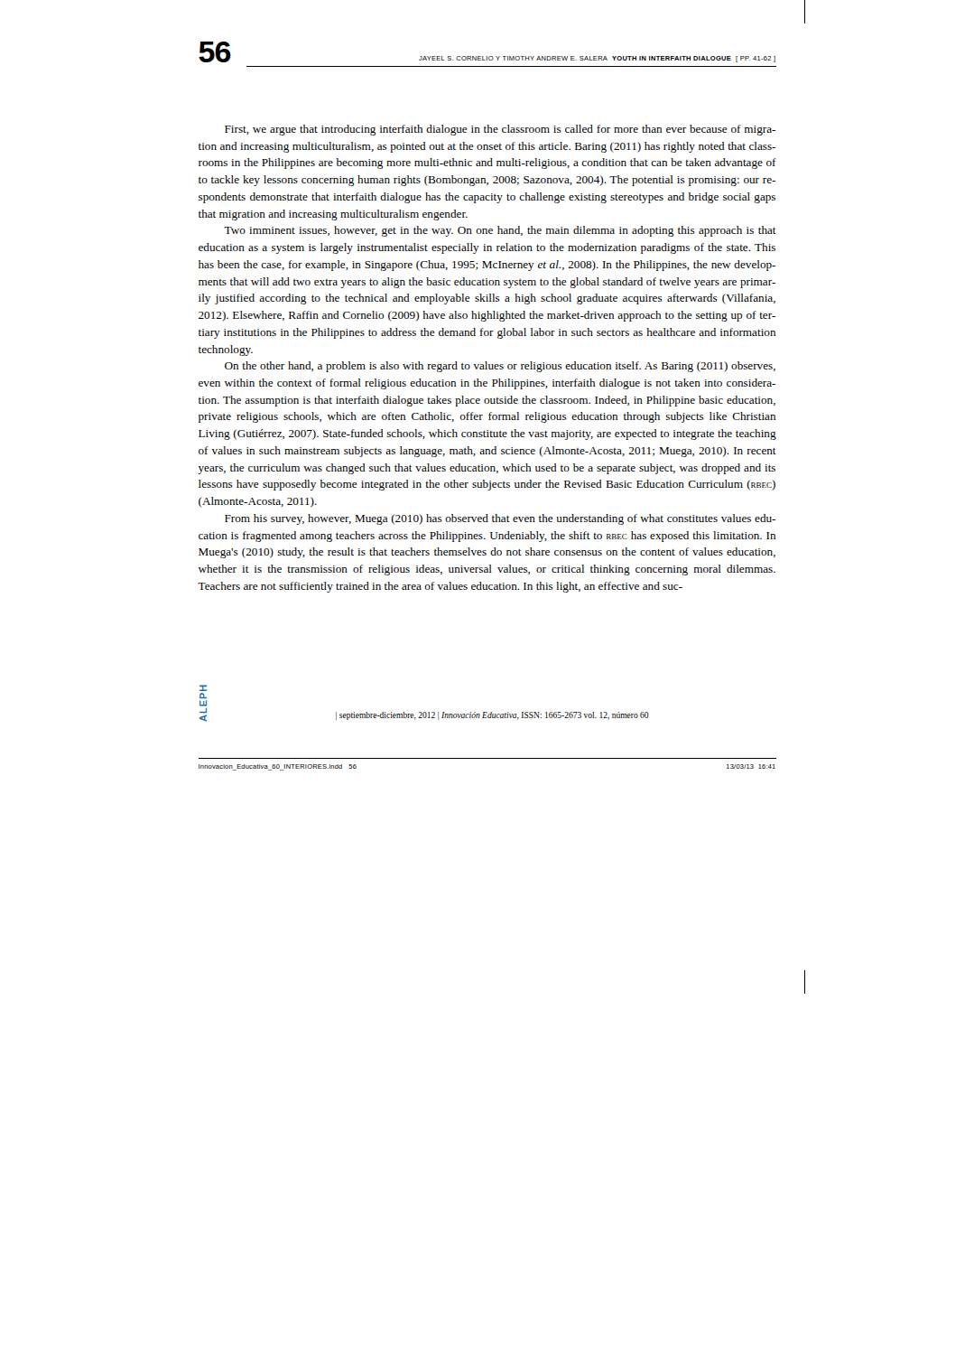56
Jayeel S. Cornelio y Timothy Andrew E. Salera Youth in interfaith dialogue [ pp. 41-62 ]
First, we argue that introducing interfaith dialogue in the classroom is called for more than ever because of migration and increasing multiculturalism, as pointed out at the onset of this article. Baring (2011) has rightly noted that classrooms in the Philippines are becoming more multi-ethnic and multi-religious, a condition that can be taken advantage of to tackle key lessons concerning human rights (Bombongan, 2008; Sazonova, 2004). The potential is promising: our respondents demonstrate that interfaith dialogue has the capacity to challenge existing stereotypes and bridge social gaps that migration and increasing multiculturalism engender.
Two imminent issues, however, get in the way. On one hand, the main dilemma in adopting this approach is that education as a system is largely instrumentalist especially in relation to the modernization paradigms of the state. This has been the case, for example, in Singapore (Chua, 1995; McInerney et al., 2008). In the Philippines, the new developments that will add two extra years to align the basic education system to the global standard of twelve years are primarily justified according to the technical and employable skills a high school graduate acquires afterwards (Villafania, 2012). Elsewhere, Raffin and Cornelio (2009) have also highlighted the market-driven approach to the setting up of tertiary institutions in the Philippines to address the demand for global labor in such sectors as healthcare and information technology.
On the other hand, a problem is also with regard to values or religious education itself. As Baring (2011) observes, even within the context of formal religious education in the Philippines, interfaith dialogue is not taken into consideration. The assumption is that interfaith dialogue takes place outside the classroom. Indeed, in Philippine basic education, private religious schools, which are often Catholic, offer formal religious education through subjects like Christian Living (Gutiérrez, 2007). State-funded schools, which constitute the vast majority, are expected to integrate the teaching of values in such mainstream subjects as language, math, and science (Almonte-Acosta, 2011; Muega, 2010). In recent years, the curriculum was changed such that values education, which used to be a separate subject, was dropped and its lessons have supposedly become integrated in the other subjects under the Revised Basic Education Curriculum (rbec) (Almonte-Acosta, 2011).
From his survey, however, Muega (2010) has observed that even the understanding of what constitutes values education is fragmented among teachers across the Philippines. Undeniably, the shift to rbec has exposed this limitation. In Muega's (2010) study, the result is that teachers themselves do not share consensus on the content of values education, whether it is the transmission of religious ideas, universal values, or critical thinking concerning moral dilemmas. Teachers are not sufficiently trained in the area of values education. In this light, an effective and suc-
ALEPH
| septiembre-diciembre, 2012 | Innovación Educativa, ISSN: 1665-2673 vol. 12, número 60
Innovacion_Educativa_60_INTERIORES.indd 56
13/03/13 16:41